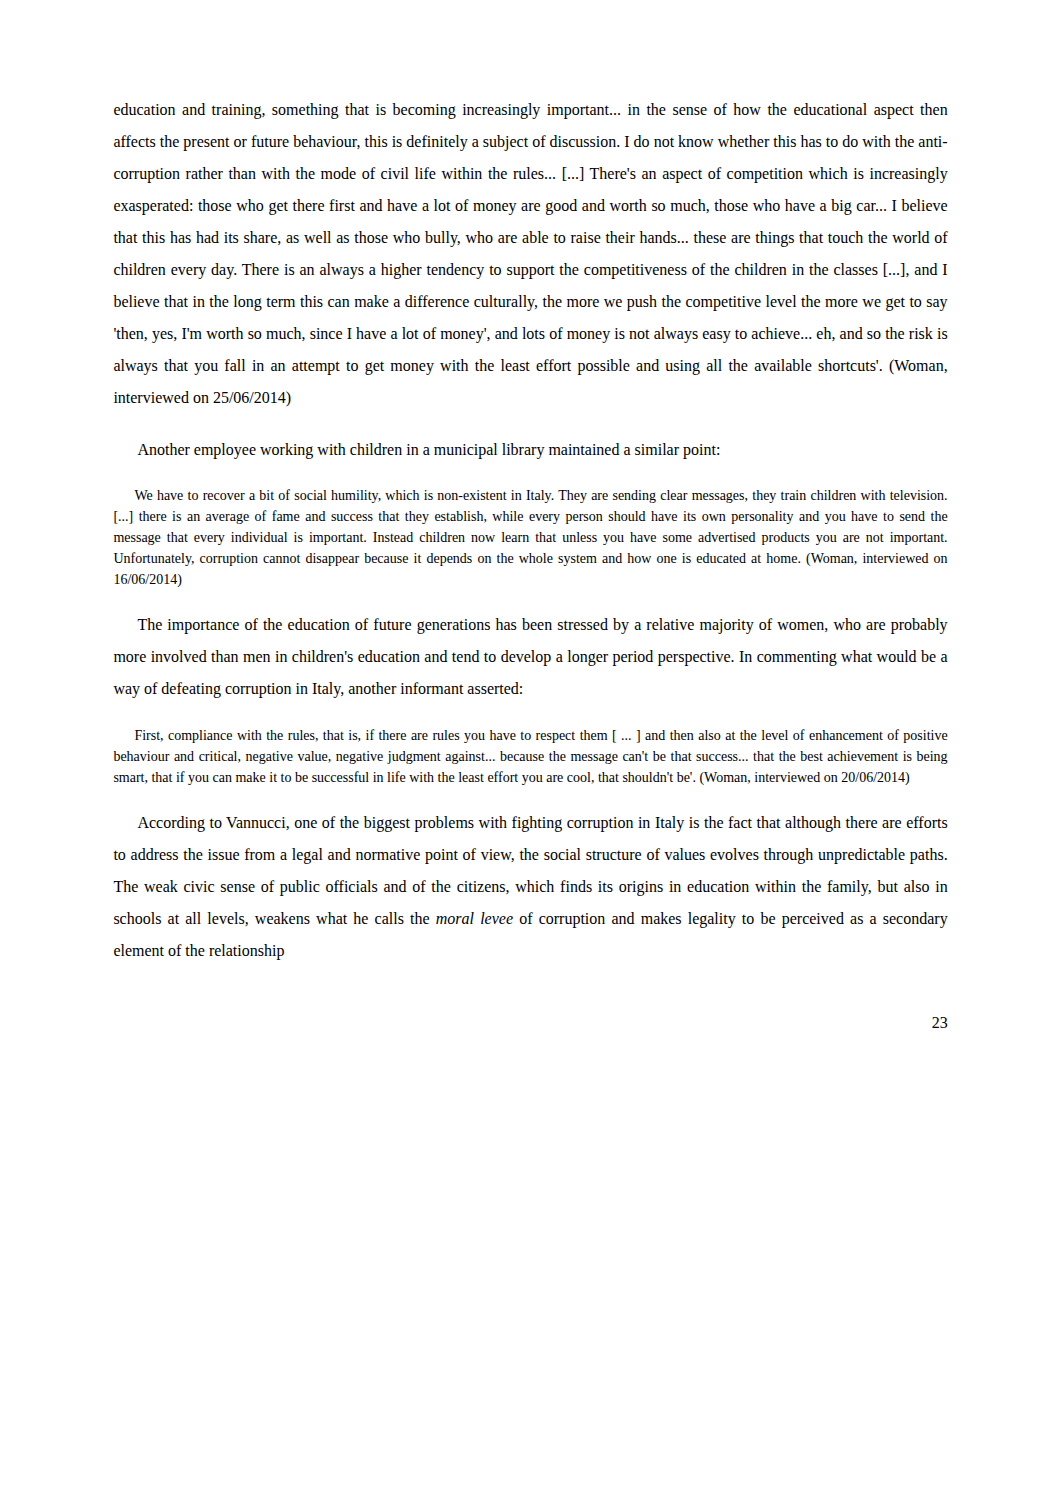education and training, something that is becoming increasingly important... in the sense of how the educational aspect then affects the present or future behaviour, this is definitely a subject of discussion. I do not know whether this has to do with the anti-corruption rather than with the mode of civil life within the rules... [...] There's an aspect of competition which is increasingly exasperated: those who get there first and have a lot of money are good and worth so much, those who have a big car... I believe that this has had its share, as well as those who bully, who are able to raise their hands... these are things that touch the world of children every day. There is an always a higher tendency to support the competitiveness of the children in the classes [...], and I believe that in the long term this can make a difference culturally, the more we push the competitive level the more we get to say 'then, yes, I'm worth so much, since I have a lot of money', and lots of money is not always easy to achieve... eh, and so the risk is always that you fall in an attempt to get money with the least effort possible and using all the available shortcuts'. (Woman, interviewed on 25/06/2014)
Another employee working with children in a municipal library maintained a similar point:
We have to recover a bit of social humility, which is non-existent in Italy. They are sending clear messages, they train children with television. [...] there is an average of fame and success that they establish, while every person should have its own personality and you have to send the message that every individual is important. Instead children now learn that unless you have some advertised products you are not important. Unfortunately, corruption cannot disappear because it depends on the whole system and how one is educated at home. (Woman, interviewed on 16/06/2014)
The importance of the education of future generations has been stressed by a relative majority of women, who are probably more involved than men in children's education and tend to develop a longer period perspective. In commenting what would be a way of defeating corruption in Italy, another informant asserted:
First, compliance with the rules, that is, if there are rules you have to respect them [ ... ] and then also at the level of enhancement of positive behaviour and critical, negative value, negative judgment against... because the message can't be that success... that the best achievement is being smart, that if you can make it to be successful in life with the least effort you are cool, that shouldn't be'. (Woman, interviewed on 20/06/2014)
According to Vannucci, one of the biggest problems with fighting corruption in Italy is the fact that although there are efforts to address the issue from a legal and normative point of view, the social structure of values evolves through unpredictable paths. The weak civic sense of public officials and of the citizens, which finds its origins in education within the family, but also in schools at all levels, weakens what he calls the moral levee of corruption and makes legality to be perceived as a secondary element of the relationship
23